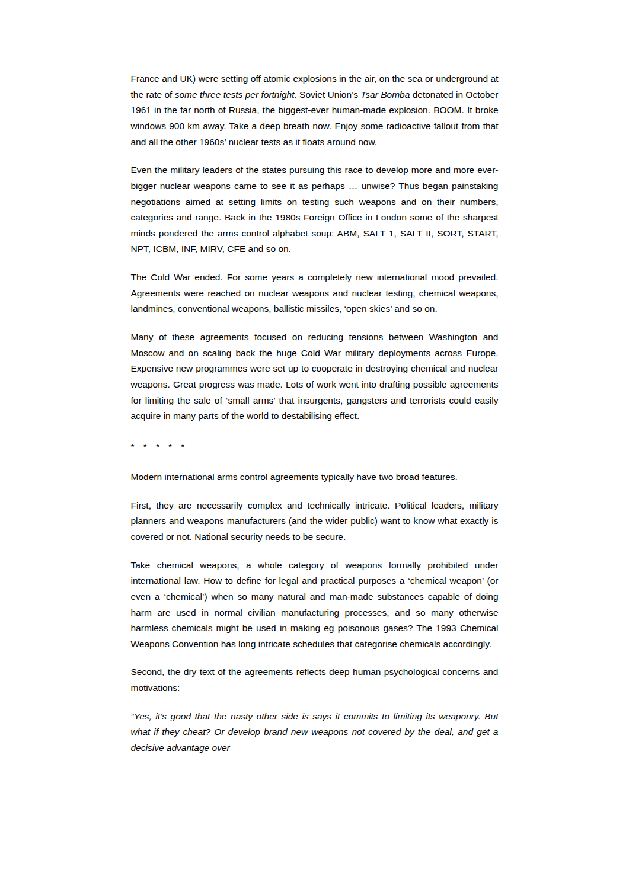France and UK) were setting off atomic explosions in the air, on the sea or underground at the rate of some three tests per fortnight. Soviet Union’s Tsar Bomba detonated in October 1961 in the far north of Russia, the biggest-ever human-made explosion. BOOM. It broke windows 900 km away. Take a deep breath now. Enjoy some radioactive fallout from that and all the other 1960s’ nuclear tests as it floats around now.
Even the military leaders of the states pursuing this race to develop more and more ever-bigger nuclear weapons came to see it as perhaps … unwise? Thus began painstaking negotiations aimed at setting limits on testing such weapons and on their numbers, categories and range. Back in the 1980s Foreign Office in London some of the sharpest minds pondered the arms control alphabet soup: ABM, SALT 1, SALT II, SORT, START, NPT, ICBM, INF, MIRV, CFE and so on.
The Cold War ended. For some years a completely new international mood prevailed. Agreements were reached on nuclear weapons and nuclear testing, chemical weapons, landmines, conventional weapons, ballistic missiles, ‘open skies’ and so on.
Many of these agreements focused on reducing tensions between Washington and Moscow and on scaling back the huge Cold War military deployments across Europe. Expensive new programmes were set up to cooperate in destroying chemical and nuclear weapons. Great progress was made. Lots of work went into drafting possible agreements for limiting the sale of ‘small arms’ that insurgents, gangsters and terrorists could easily acquire in many parts of the world to destabilising effect.
* * * * *
Modern international arms control agreements typically have two broad features.
First, they are necessarily complex and technically intricate. Political leaders, military planners and weapons manufacturers (and the wider public) want to know what exactly is covered or not. National security needs to be secure.
Take chemical weapons, a whole category of weapons formally prohibited under international law. How to define for legal and practical purposes a ‘chemical weapon’ (or even a ‘chemical’) when so many natural and man-made substances capable of doing harm are used in normal civilian manufacturing processes, and so many otherwise harmless chemicals might be used in making eg poisonous gases? The 1993 Chemical Weapons Convention has long intricate schedules that categorise chemicals accordingly.
Second, the dry text of the agreements reflects deep human psychological concerns and motivations:
“Yes, it’s good that the nasty other side is says it commits to limiting its weaponry. But what if they cheat? Or develop brand new weapons not covered by the deal, and get a decisive advantage over